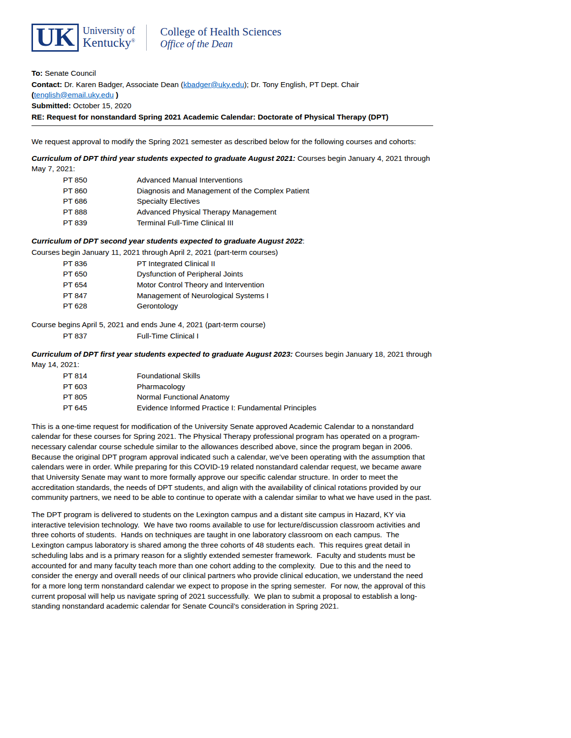UK University of Kentucky®
College of Health Sciences Office of the Dean
To: Senate Council
Contact: Dr. Karen Badger, Associate Dean (kbadger@uky.edu); Dr. Tony English, PT Dept. Chair (tenglish@email.uky.edu )
Submitted: October 15, 2020
RE: Request for nonstandard Spring 2021 Academic Calendar: Doctorate of Physical Therapy (DPT)
We request approval to modify the Spring 2021 semester as described below for the following courses and cohorts:
Curriculum of DPT third year students expected to graduate August 2021: Courses begin January 4, 2021 through May 7, 2021:
| PT 850 | Advanced Manual Interventions |
| PT 860 | Diagnosis and Management of the Complex Patient |
| PT 686 | Specialty Electives |
| PT 888 | Advanced Physical Therapy Management |
| PT 839 | Terminal Full-Time Clinical III |
Curriculum of DPT second year students expected to graduate August 2022:
Courses begin January 11, 2021 through April 2, 2021 (part-term courses)
| PT 836 | PT Integrated Clinical II |
| PT 650 | Dysfunction of Peripheral Joints |
| PT 654 | Motor Control Theory and Intervention |
| PT 847 | Management of Neurological Systems I |
| PT 628 | Gerontology |
Course begins April 5, 2021 and ends June 4, 2021 (part-term course)
| PT 837 | Full-Time Clinical I |
Curriculum of DPT first year students expected to graduate August 2023: Courses begin January 18, 2021 through May 14, 2021:
| PT 814 | Foundational Skills |
| PT 603 | Pharmacology |
| PT 805 | Normal Functional Anatomy |
| PT 645 | Evidence Informed Practice I: Fundamental Principles |
This is a one-time request for modification of the University Senate approved Academic Calendar to a nonstandard calendar for these courses for Spring 2021. The Physical Therapy professional program has operated on a program-necessary calendar course schedule similar to the allowances described above, since the program began in 2006. Because the original DPT program approval indicated such a calendar, we’ve been operating with the assumption that calendars were in order. While preparing for this COVID-19 related nonstandard calendar request, we became aware that University Senate may want to more formally approve our specific calendar structure. In order to meet the accreditation standards, the needs of DPT students, and align with the availability of clinical rotations provided by our community partners, we need to be able to continue to operate with a calendar similar to what we have used in the past.
The DPT program is delivered to students on the Lexington campus and a distant site campus in Hazard, KY via interactive television technology. We have two rooms available to use for lecture/discussion classroom activities and three cohorts of students. Hands on techniques are taught in one laboratory classroom on each campus. The Lexington campus laboratory is shared among the three cohorts of 48 students each. This requires great detail in scheduling labs and is a primary reason for a slightly extended semester framework. Faculty and students must be accounted for and many faculty teach more than one cohort adding to the complexity. Due to this and the need to consider the energy and overall needs of our clinical partners who provide clinical education, we understand the need for a more long term nonstandard calendar we expect to propose in the spring semester. For now, the approval of this current proposal will help us navigate spring of 2021 successfully. We plan to submit a proposal to establish a long-standing nonstandard academic calendar for Senate Council’s consideration in Spring 2021.